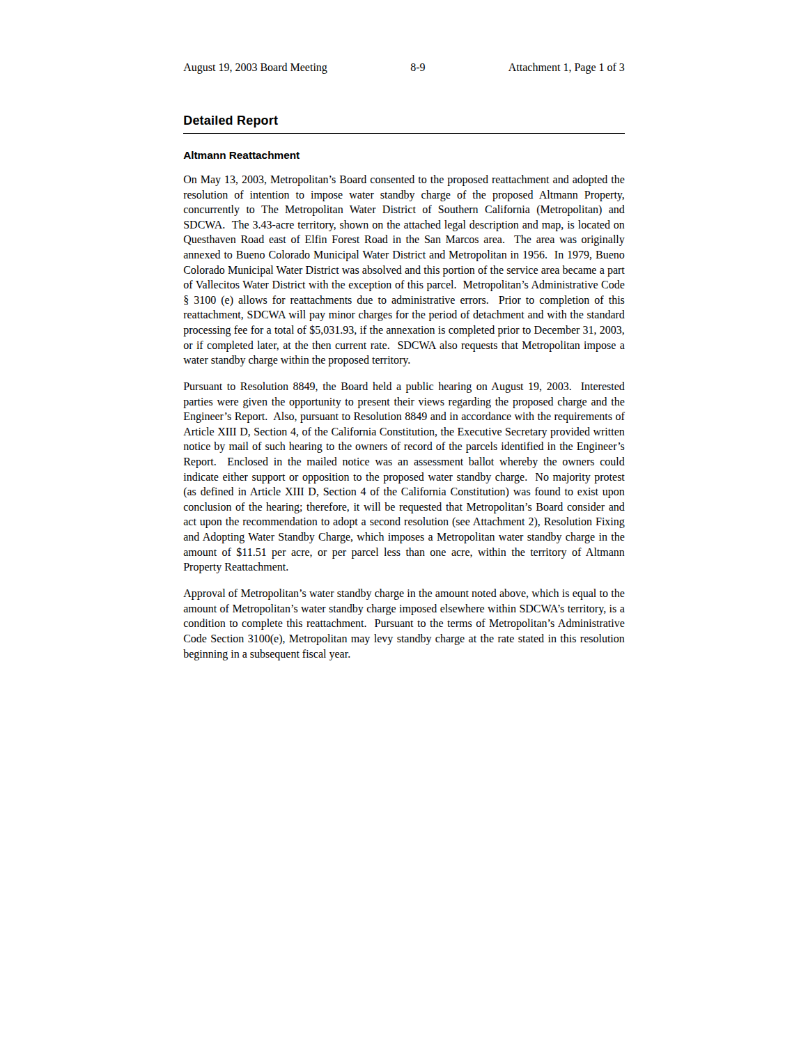August 19, 2003 Board Meeting
8-9
Attachment 1, Page 1 of 3
Detailed Report
Altmann Reattachment
On May 13, 2003, Metropolitan’s Board consented to the proposed reattachment and adopted the resolution of intention to impose water standby charge of the proposed Altmann Property, concurrently to The Metropolitan Water District of Southern California (Metropolitan) and SDCWA. The 3.43-acre territory, shown on the attached legal description and map, is located on Questhaven Road east of Elfin Forest Road in the San Marcos area. The area was originally annexed to Bueno Colorado Municipal Water District and Metropolitan in 1956. In 1979, Bueno Colorado Municipal Water District was absolved and this portion of the service area became a part of Vallecitos Water District with the exception of this parcel. Metropolitan’s Administrative Code § 3100 (e) allows for reattachments due to administrative errors. Prior to completion of this reattachment, SDCWA will pay minor charges for the period of detachment and with the standard processing fee for a total of $5,031.93, if the annexation is completed prior to December 31, 2003, or if completed later, at the then current rate. SDCWA also requests that Metropolitan impose a water standby charge within the proposed territory.
Pursuant to Resolution 8849, the Board held a public hearing on August 19, 2003. Interested parties were given the opportunity to present their views regarding the proposed charge and the Engineer’s Report. Also, pursuant to Resolution 8849 and in accordance with the requirements of Article XIII D, Section 4, of the California Constitution, the Executive Secretary provided written notice by mail of such hearing to the owners of record of the parcels identified in the Engineer’s Report. Enclosed in the mailed notice was an assessment ballot whereby the owners could indicate either support or opposition to the proposed water standby charge. No majority protest (as defined in Article XIII D, Section 4 of the California Constitution) was found to exist upon conclusion of the hearing; therefore, it will be requested that Metropolitan’s Board consider and act upon the recommendation to adopt a second resolution (see Attachment 2), Resolution Fixing and Adopting Water Standby Charge, which imposes a Metropolitan water standby charge in the amount of $11.51 per acre, or per parcel less than one acre, within the territory of Altmann Property Reattachment.
Approval of Metropolitan’s water standby charge in the amount noted above, which is equal to the amount of Metropolitan’s water standby charge imposed elsewhere within SDCWA’s territory, is a condition to complete this reattachment. Pursuant to the terms of Metropolitan’s Administrative Code Section 3100(e), Metropolitan may levy standby charge at the rate stated in this resolution beginning in a subsequent fiscal year.